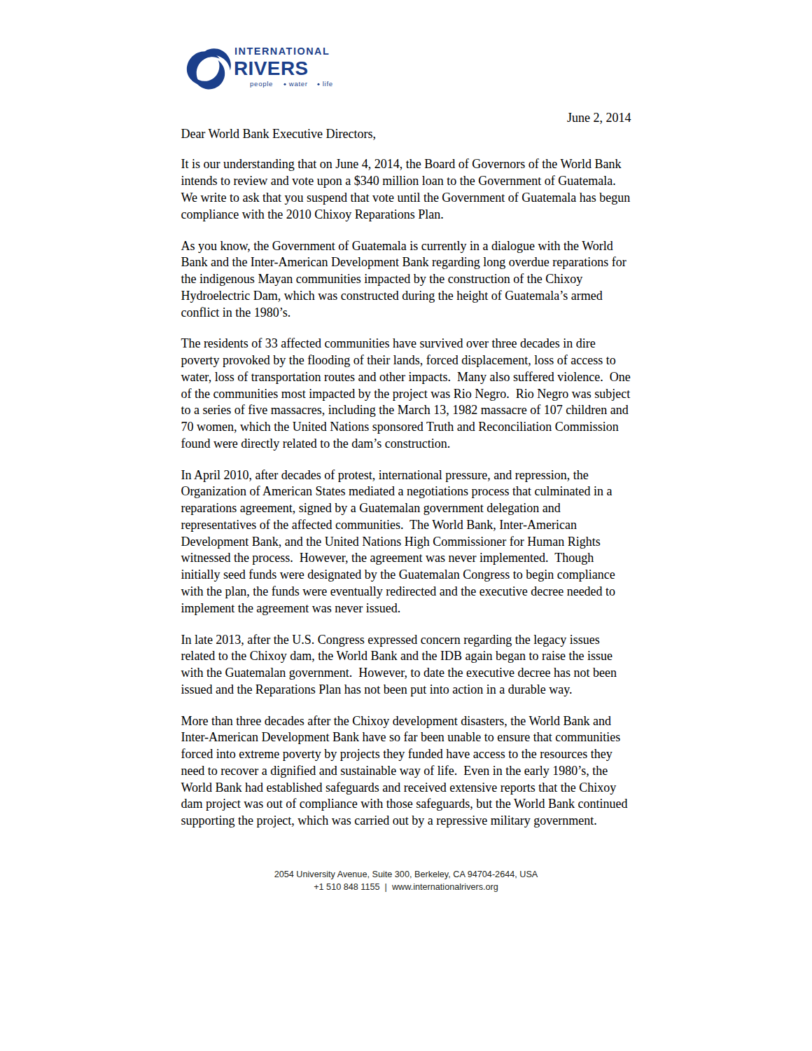INTERNATIONAL RIVERS people water life
June 2, 2014
Dear World Bank Executive Directors,
It is our understanding that on June 4, 2014, the Board of Governors of the World Bank intends to review and vote upon a $340 million loan to the Government of Guatemala. We write to ask that you suspend that vote until the Government of Guatemala has begun compliance with the 2010 Chixoy Reparations Plan.
As you know, the Government of Guatemala is currently in a dialogue with the World Bank and the Inter-American Development Bank regarding long overdue reparations for the indigenous Mayan communities impacted by the construction of the Chixoy Hydroelectric Dam, which was constructed during the height of Guatemala’s armed conflict in the 1980’s.
The residents of 33 affected communities have survived over three decades in dire poverty provoked by the flooding of their lands, forced displacement, loss of access to water, loss of transportation routes and other impacts. Many also suffered violence. One of the communities most impacted by the project was Rio Negro. Rio Negro was subject to a series of five massacres, including the March 13, 1982 massacre of 107 children and 70 women, which the United Nations sponsored Truth and Reconciliation Commission found were directly related to the dam’s construction.
In April 2010, after decades of protest, international pressure, and repression, the Organization of American States mediated a negotiations process that culminated in a reparations agreement, signed by a Guatemalan government delegation and representatives of the affected communities. The World Bank, Inter-American Development Bank, and the United Nations High Commissioner for Human Rights witnessed the process. However, the agreement was never implemented. Though initially seed funds were designated by the Guatemalan Congress to begin compliance with the plan, the funds were eventually redirected and the executive decree needed to implement the agreement was never issued.
In late 2013, after the U.S. Congress expressed concern regarding the legacy issues related to the Chixoy dam, the World Bank and the IDB again began to raise the issue with the Guatemalan government. However, to date the executive decree has not been issued and the Reparations Plan has not been put into action in a durable way.
More than three decades after the Chixoy development disasters, the World Bank and Inter-American Development Bank have so far been unable to ensure that communities forced into extreme poverty by projects they funded have access to the resources they need to recover a dignified and sustainable way of life. Even in the early 1980’s, the World Bank had established safeguards and received extensive reports that the Chixoy dam project was out of compliance with those safeguards, but the World Bank continued supporting the project, which was carried out by a repressive military government.
2054 University Avenue, Suite 300, Berkeley, CA 94704-2644, USA
+1 510 848 1155 | www.internationalrivers.org